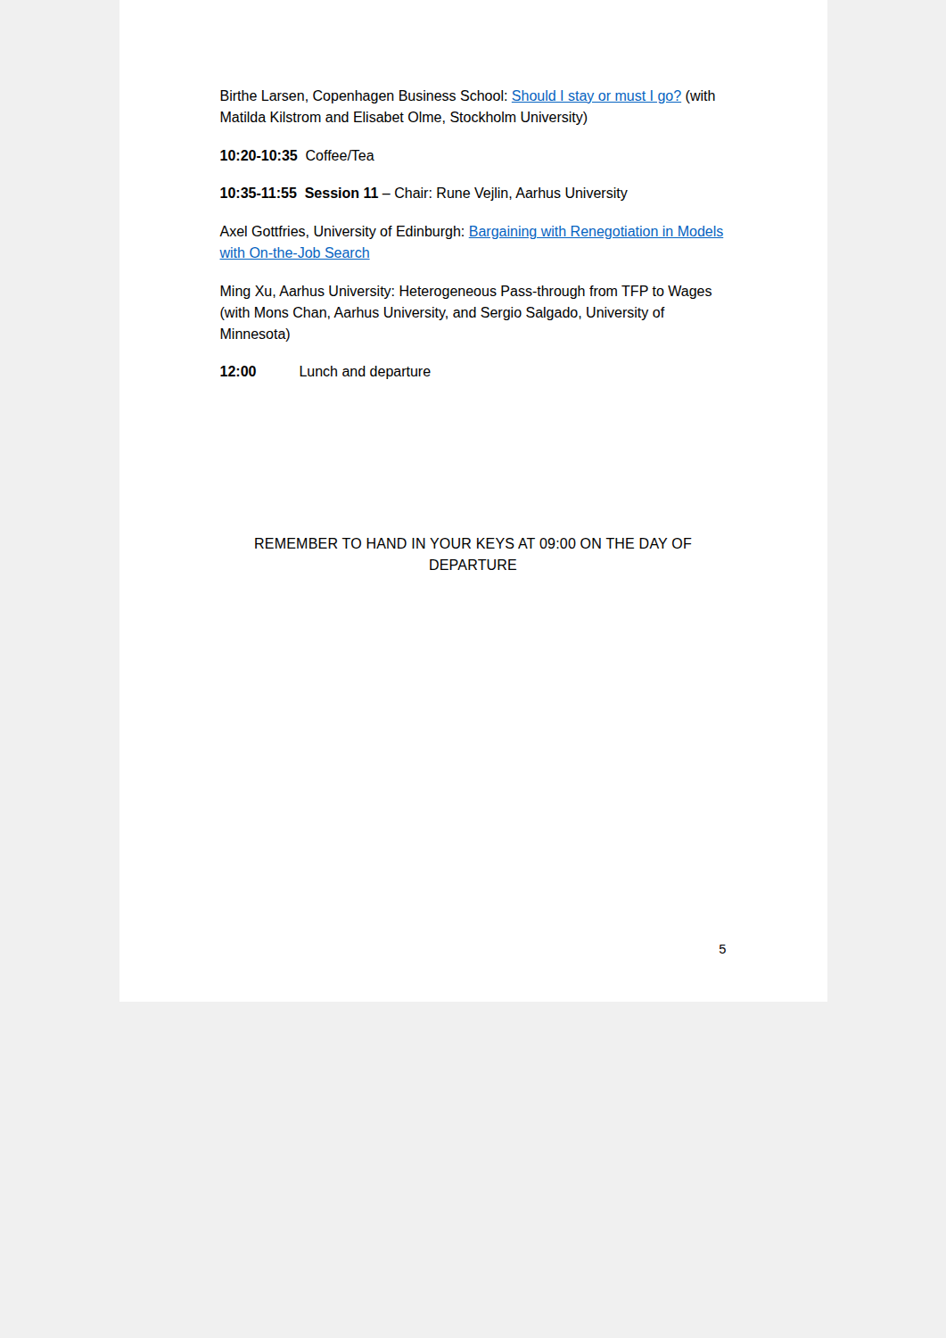Birthe Larsen, Copenhagen Business School: Should I stay or must I go? (with Matilda Kilstrom and Elisabet Olme, Stockholm University)
10:20-10:35 Coffee/Tea
10:35-11:55 Session 11 – Chair: Rune Vejlin, Aarhus University
Axel Gottfries, University of Edinburgh: Bargaining with Renegotiation in Models with On-the-Job Search
Ming Xu, Aarhus University: Heterogeneous Pass-through from TFP to Wages (with Mons Chan, Aarhus University, and Sergio Salgado, University of Minnesota)
12:00   Lunch and departure
REMEMBER TO HAND IN YOUR KEYS AT 09:00 ON THE DAY OF DEPARTURE
5